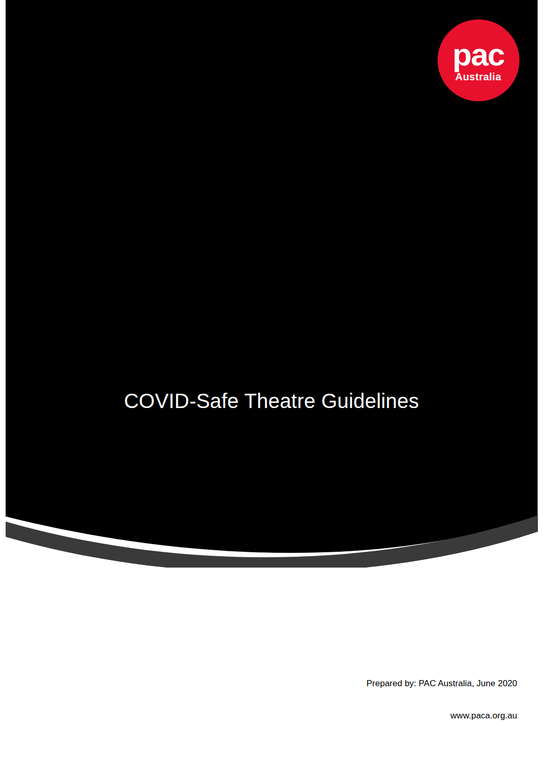pac
Australia
COVID-Safe Theatre Guidelines
Prepared by: PAC Australia, June 2020
www.paca.org.au